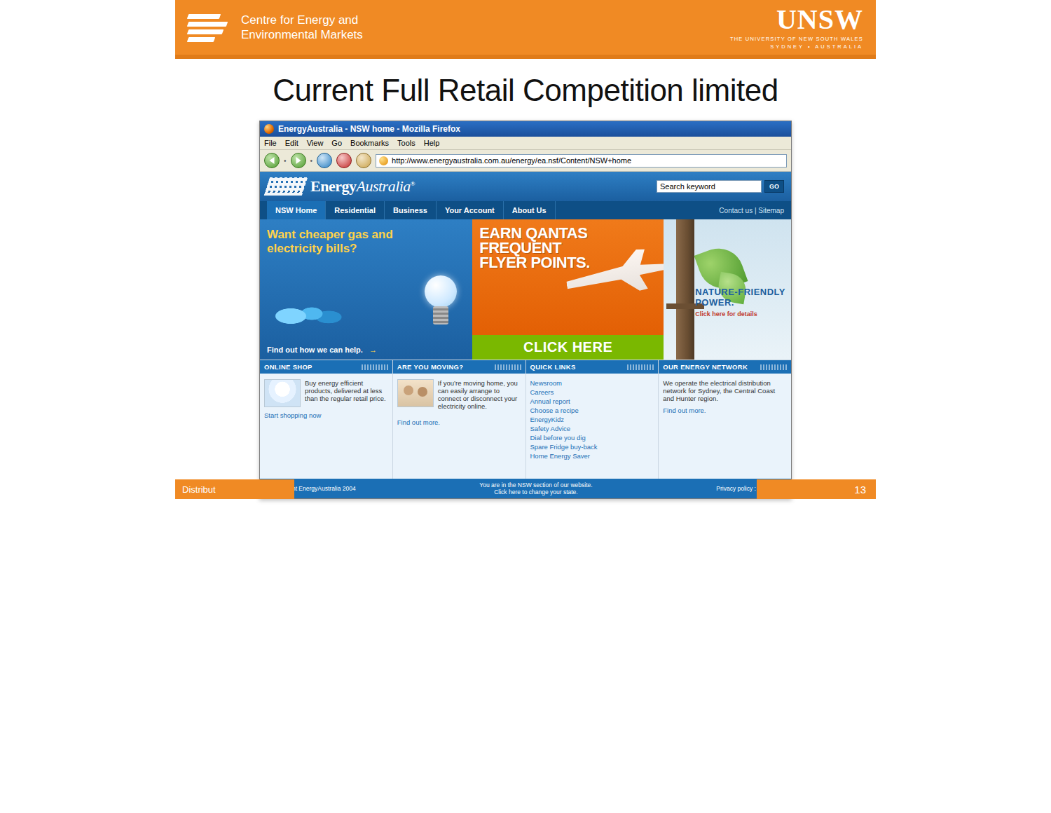Centre for Energy and
Environmental Markets
UNSW
THE UNIVERSITY OF NEW SOUTH WALES
SYDNEY • AUSTRALIA
Current Full Retail Competition limited
EnergyAustralia - NSW home - Mozilla Firefox
File Edit View Go Bookmarks Tools Help
• •
http://www.energyaustralia.com.au/energy/ea.nsf/Content/NSW+home
EnergyAustralia®
GO
NSW Home
Residential
Business
Your Account
About Us
Contact us | Sitemap
Want cheaper gas and
electricity bills?
Find out how we can help. →
EARN QANTAS
FREQUENT
FLYER POINTS.
CLICK HERE
NATURE-FRIENDLY
POWER.
Click here for details
ONLINE SHOP
Buy energy efficient products, delivered at less than the regular retail price.
Start shopping now
ARE YOU MOVING?
If you’re moving home, you can easily arrange to connect or disconnect your electricity online.
Find out more.
QUICK LINKS
Newsroom
Careers
Annual report
Choose a recipe
EnergyKidz
Safety Advice
Dial before you dig
Spare Fridge buy-back
Home Energy Saver
OUR ENERGY NETWORK
We operate the electrical distribution network for Sydney, the Central Coast and Hunter region.
Find out more.
© Copyright EnergyAustralia 2004
You are in the NSW section of our website.
Click here to change your state.
Privacy policy : Disclaimer
Distribut
13